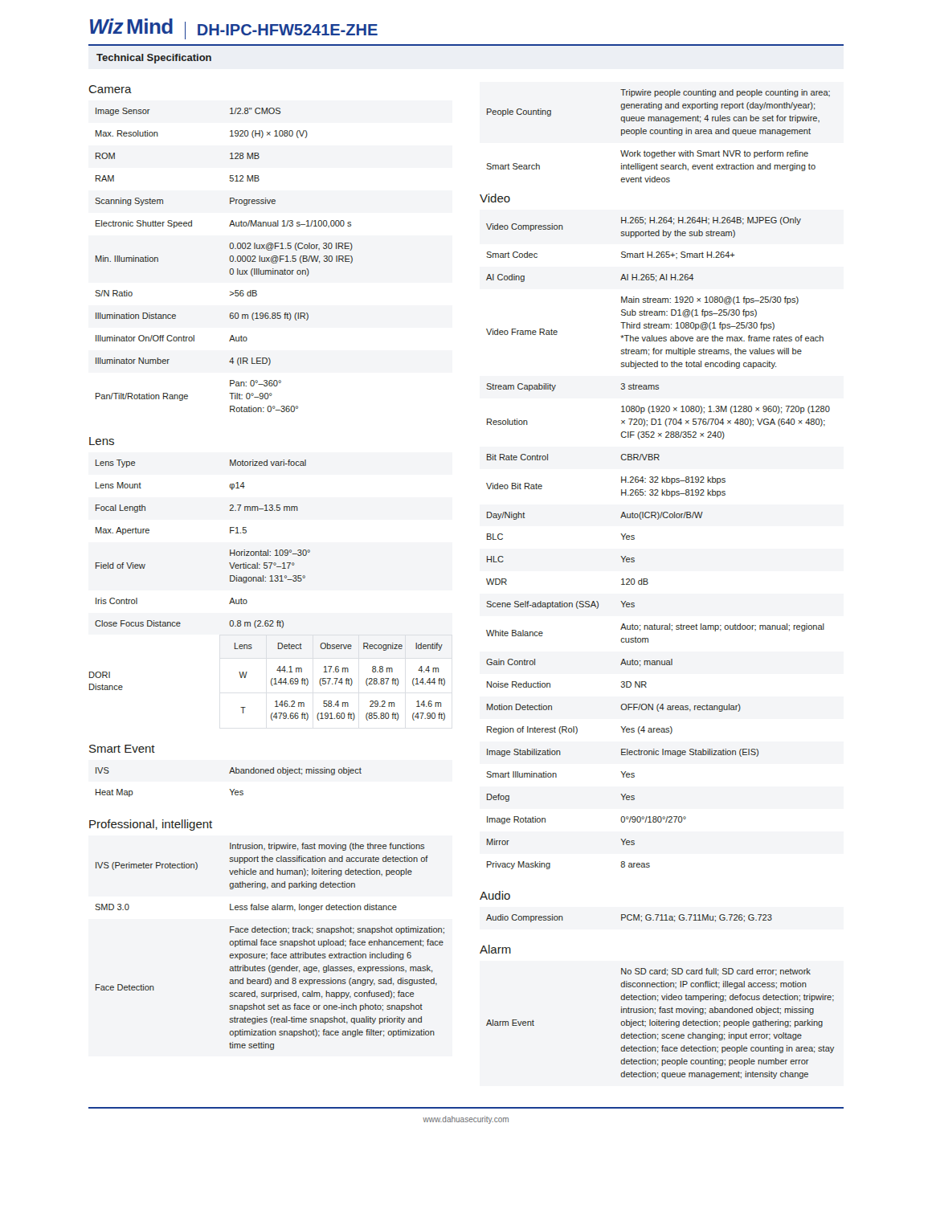Wiz Mind
DH-IPC-HFW5241E-ZHE
Technical Specification
Camera
| Image Sensor | 1/2.8" CMOS |
| Max. Resolution | 1920 (H) × 1080 (V) |
| ROM | 128 MB |
| RAM | 512 MB |
| Scanning System | Progressive |
| Electronic Shutter Speed | Auto/Manual 1/3 s–1/100,000 s |
| Min. Illumination | 0.002 lux@F1.5 (Color, 30 IRE) 0.0002 lux@F1.5 (B/W, 30 IRE) 0 lux (Illuminator on) |
| S/N Ratio | >56 dB |
| Illumination Distance | 60 m (196.85 ft) (IR) |
| Illuminator On/Off Control | Auto |
| Illuminator Number | 4 (IR LED) |
| Pan/Tilt/Rotation Range | Pan: 0°–360° Tilt: 0°–90° Rotation: 0°–360° |
Lens
| Lens Type | Motorized vari-focal |
| Lens Mount | φ14 |
| Focal Length | 2.7 mm–13.5 mm |
| Max. Aperture | F1.5 |
| Field of View | Horizontal: 109°–30° Vertical: 57°–17° Diagonal: 131°–35° |
| Iris Control | Auto |
| Close Focus Distance | 0.8 m (2.62 ft) |
| DORI Distance | / Lens / Detect / Observe / Recognize / Identify / / --- / --- / --- / --- / --- / / W / 44.1 m (144.69 ft) / 17.6 m (57.74 ft) / 8.8 m (28.87 ft) / 4.4 m (14.44 ft) / / T / 146.2 m (479.66 ft) / 58.4 m (191.60 ft) / 29.2 m (85.80 ft) / 14.6 m (47.90 ft) / |
Smart Event
| IVS | Abandoned object; missing object |
| Heat Map | Yes |
Professional, intelligent
| IVS (Perimeter Protection) | Intrusion, tripwire, fast moving (the three functions support the classification and accurate detection of vehicle and human); loitering detection, people gathering, and parking detection |
| SMD 3.0 | Less false alarm, longer detection distance |
| Face Detection | Face detection; track; snapshot; snapshot optimization; optimal face snapshot upload; face enhancement; face exposure; face attributes extraction including 6 attributes (gender, age, glasses, expressions, mask, and beard) and 8 expressions (angry, sad, disgusted, scared, surprised, calm, happy, confused); face snapshot set as face or one-inch photo; snapshot strategies (real-time snapshot, quality priority and optimization snapshot); face angle filter; optimization time setting |
| People Counting | Tripwire people counting and people counting in area; generating and exporting report (day/month/year); queue management; 4 rules can be set for tripwire, people counting in area and queue management |
| Smart Search | Work together with Smart NVR to perform refine intelligent search, event extraction and merging to event videos |
Video
| Video Compression | H.265; H.264; H.264H; H.264B; MJPEG (Only supported by the sub stream) |
| Smart Codec | Smart H.265+; Smart H.264+ |
| AI Coding | AI H.265; AI H.264 |
| Video Frame Rate | Main stream: 1920 × 1080@(1 fps–25/30 fps) Sub stream: D1@(1 fps–25/30 fps) Third stream: 1080p@(1 fps–25/30 fps) *The values above are the max. frame rates of each stream; for multiple streams, the values will be subjected to the total encoding capacity. |
| Stream Capability | 3 streams |
| Resolution | 1080p (1920 × 1080); 1.3M (1280 × 960); 720p (1280 × 720); D1 (704 × 576/704 × 480); VGA (640 × 480); CIF (352 × 288/352 × 240) |
| Bit Rate Control | CBR/VBR |
| Video Bit Rate | H.264: 32 kbps–8192 kbps H.265: 32 kbps–8192 kbps |
| Day/Night | Auto(ICR)/Color/B/W |
| BLC | Yes |
| HLC | Yes |
| WDR | 120 dB |
| Scene Self-adaptation (SSA) | Yes |
| White Balance | Auto; natural; street lamp; outdoor; manual; regional custom |
| Gain Control | Auto; manual |
| Noise Reduction | 3D NR |
| Motion Detection | OFF/ON (4 areas, rectangular) |
| Region of Interest (RoI) | Yes (4 areas) |
| Image Stabilization | Electronic Image Stabilization (EIS) |
| Smart Illumination | Yes |
| Defog | Yes |
| Image Rotation | 0°/90°/180°/270° |
| Mirror | Yes |
| Privacy Masking | 8 areas |
Audio
| Audio Compression | PCM; G.711a; G.711Mu; G.726; G.723 |
Alarm
| Alarm Event | No SD card; SD card full; SD card error; network disconnection; IP conflict; illegal access; motion detection; video tampering; defocus detection; tripwire; intrusion; fast moving; abandoned object; missing object; loitering detection; people gathering; parking detection; scene changing; input error; voltage detection; face detection; people counting in area; stay detection; people counting; people number error detection; queue management; intensity change |
www.dahuasecurity.com